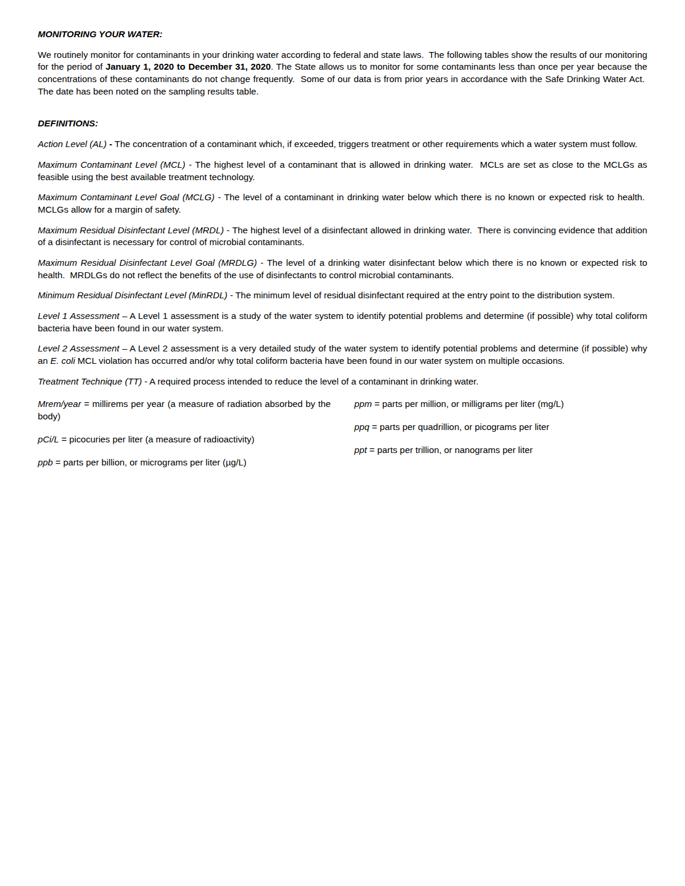MONITORING YOUR WATER:
We routinely monitor for contaminants in your drinking water according to federal and state laws. The following tables show the results of our monitoring for the period of January 1, 2020 to December 31, 2020. The State allows us to monitor for some contaminants less than once per year because the concentrations of these contaminants do not change frequently. Some of our data is from prior years in accordance with the Safe Drinking Water Act. The date has been noted on the sampling results table.
DEFINITIONS:
Action Level (AL) - The concentration of a contaminant which, if exceeded, triggers treatment or other requirements which a water system must follow.
Maximum Contaminant Level (MCL) - The highest level of a contaminant that is allowed in drinking water. MCLs are set as close to the MCLGs as feasible using the best available treatment technology.
Maximum Contaminant Level Goal (MCLG) - The level of a contaminant in drinking water below which there is no known or expected risk to health. MCLGs allow for a margin of safety.
Maximum Residual Disinfectant Level (MRDL) - The highest level of a disinfectant allowed in drinking water. There is convincing evidence that addition of a disinfectant is necessary for control of microbial contaminants.
Maximum Residual Disinfectant Level Goal (MRDLG) - The level of a drinking water disinfectant below which there is no known or expected risk to health. MRDLGs do not reflect the benefits of the use of disinfectants to control microbial contaminants.
Minimum Residual Disinfectant Level (MinRDL) - The minimum level of residual disinfectant required at the entry point to the distribution system.
Level 1 Assessment – A Level 1 assessment is a study of the water system to identify potential problems and determine (if possible) why total coliform bacteria have been found in our water system.
Level 2 Assessment – A Level 2 assessment is a very detailed study of the water system to identify potential problems and determine (if possible) why an E. coli MCL violation has occurred and/or why total coliform bacteria have been found in our water system on multiple occasions.
Treatment Technique (TT) - A required process intended to reduce the level of a contaminant in drinking water.
Mrem/year = millirems per year (a measure of radiation absorbed by the body)
pCi/L = picocuries per liter (a measure of radioactivity)
ppb = parts per billion, or micrograms per liter (µg/L)
ppm = parts per million, or milligrams per liter (mg/L)
ppq = parts per quadrillion, or picograms per liter
ppt = parts per trillion, or nanograms per liter